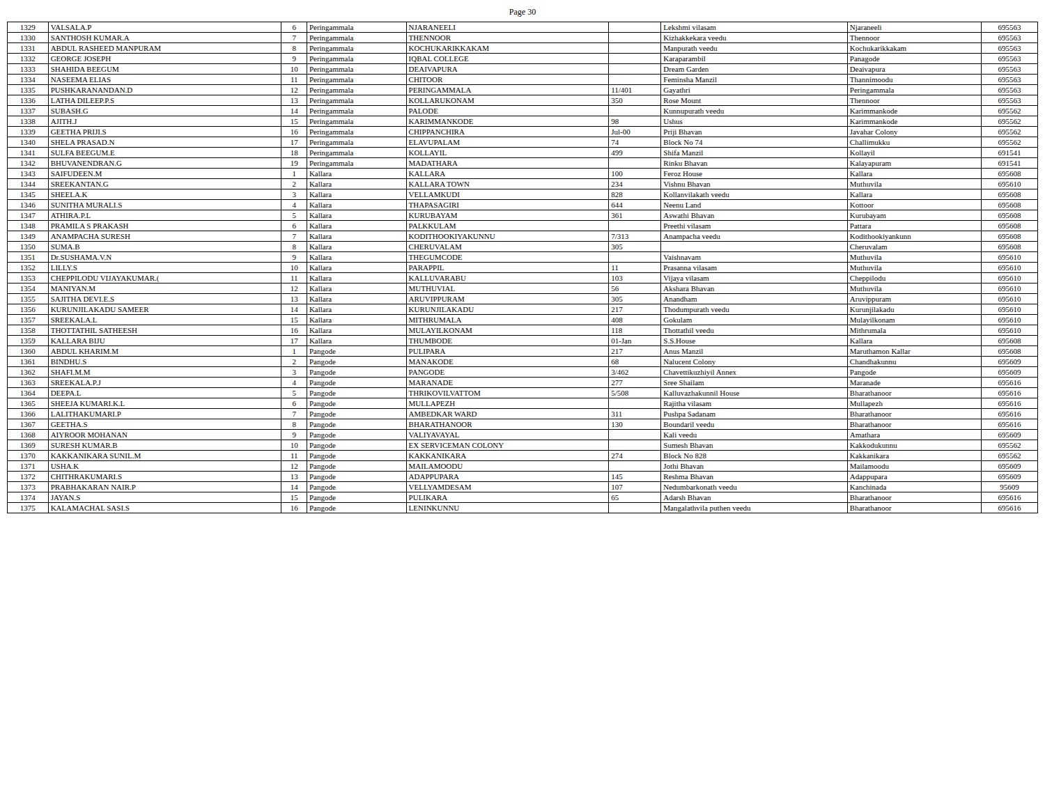Page 30
| 1329 | VALSALA.P | 6 | Peringammala | NJARANEELI | | Lekshmi vilasam | Njaraneeli | 695563 |
| 1330 | SANTHOSH KUMAR.A | 7 | Peringammala | THENNOOR | | Kizhakkekara veedu | Thennoor | 695563 |
| 1331 | ABDUL RASHEED MANPURAM | 8 | Peringammala | KOCHUKARIKKAKAM | | Manpurath veedu | Kochukarikkakam | 695563 |
| 1332 | GEORGE JOSEPH | 9 | Peringammala | IQBAL COLLEGE | | Karaparambil | Panagode | 695563 |
| 1333 | SHAHIDA BEEGUM | 10 | Peringammala | DEAIVAPURA | | Dream Garden | Deaivapura | 695563 |
| 1334 | NASEEMA ELIAS | 11 | Peringammala | CHITOOR | | Feminsha Manzil | Thannimoodu | 695563 |
| 1335 | PUSHKARANANDAN.D | 12 | Peringammala | PERINGAMMALA | 11/401 | Gayathri | Peringammala | 695563 |
| 1336 | LATHA DILEEP.P.S | 13 | Peringammala | KOLLARUKONAM | 350 | Rose Mount | Thennoor | 695563 |
| 1337 | SUBASH.G | 14 | Peringammala | PALODE | | Kunnupurath veedu | Karimmankode | 695562 |
| 1338 | AJITH.J | 15 | Peringammala | KARIMMANKODE | 98 | Ushus | Karimmankode | 695562 |
| 1339 | GEETHA PRIJI.S | 16 | Peringammala | CHIPPANCHIRA | Jul-00 | Priji Bhavan | Javahar Colony | 695562 |
| 1340 | SHELA PRASAD.N | 17 | Peringammala | ELAVUPALAM | 74 | Block No 74 | Challimukku | 695562 |
| 1341 | SULFA BEEGUM.E | 18 | Peringammala | KOLLAYIL | 499 | Shifa Manzil | Kollayil | 691541 |
| 1342 | BHUVANENDRAN.G | 19 | Peringammala | MADATHARA | | Rinku Bhavan | Kalayapuram | 691541 |
| 1343 | SAIFUDEEN.M | 1 | Kallara | KALLARA | 100 | Feroz House | Kallara | 695608 |
| 1344 | SREEKANTAN.G | 2 | Kallara | KALLARA TOWN | 234 | Vishnu Bhavan | Muthuvila | 695610 |
| 1345 | SHEELA.K | 3 | Kallara | VELLAMKUDI | 828 | Kollanvilakath veedu | Kallara | 695608 |
| 1346 | SUNITHA MURALI.S | 4 | Kallara | THAPASAGIRI | 644 | Neenu Land | Kottoor | 695608 |
| 1347 | ATHIRA.P.L | 5 | Kallara | KURUBAYAM | 361 | Aswathi Bhavan | Kurubayam | 695608 |
| 1348 | PRAMILA S PRAKASH | 6 | Kallara | PALKKULAM | | Preethi vilasam | Pattara | 695608 |
| 1349 | ANAMPACHA SURESH | 7 | Kallara | KODITHOOKIYAKUNNU | 7/313 | Anampacha veedu | Kodithookiyankunn | 695608 |
| 1350 | SUMA.B | 8 | Kallara | CHERUVALAM | 305 | | Cheruvalam | 695608 |
| 1351 | Dr.SUSHAMA.V.N | 9 | Kallara | THEGUMCODE | | Vaishnavam | Muthuvila | 695610 |
| 1352 | LILLY.S | 10 | Kallara | PARAPPIL | 11 | Prasanna vilasam | Muthuvila | 695610 |
| 1353 | CHEPPILODU VIJAYAKUMAR.( | 11 | Kallara | KALLUVARABU | 103 | Vijaya vilasam | Cheppilodu | 695610 |
| 1354 | MANIYAN.M | 12 | Kallara | MUTHUVIAL | 56 | Akshara Bhavan | Muthuvila | 695610 |
| 1355 | SAJITHA DEVI.E.S | 13 | Kallara | ARUVIPPURAM | 305 | Anandham | Aruvippuram | 695610 |
| 1356 | KURUNJILAKADU SAMEER | 14 | Kallara | KURUNJILAKADU | 217 | Thodumpurath veedu | Kurunjilakadu | 695610 |
| 1357 | SREEKALA.L | 15 | Kallara | MITHRUMALA | 408 | Gokulam | Mulayilkonam | 695610 |
| 1358 | THOTTATHIL SATHEESH | 16 | Kallara | MULAYILKONAM | 118 | Thottathil veedu | Mithrumala | 695610 |
| 1359 | KALLARA BIJU | 17 | Kallara | THUMBODE | 01-Jan | S.S.House | Kallara | 695608 |
| 1360 | ABDUL KHARIM.M | 1 | Pangode | PULIPARA | 217 | Anus Manzil | Maruthamon Kallar | 695608 |
| 1361 | BINDHU.S | 2 | Pangode | MANAKODE | 68 | Nalucent Colony | Chandhakunnu | 695609 |
| 1362 | SHAFI.M.M | 3 | Pangode | PANGODE | 3/462 | Chavettikuzhiyil Annex | Pangode | 695609 |
| 1363 | SREEKALA.P.J | 4 | Pangode | MARANADE | 277 | Sree Shailam | Maranade | 695616 |
| 1364 | DEEPA.L | 5 | Pangode | THRIKOVILVATTOM | 5/508 | Kalluvazhakunnil House | Bharathanoor | 695616 |
| 1365 | SHEEJA KUMARI.K.L | 6 | Pangode | MULLAPEZH | | Rajitha vilasam | Mullapezh | 695616 |
| 1366 | LALITHAKUMARI.P | 7 | Pangode | AMBEDKAR WARD | 311 | Pushpa Sadanam | Bharathanoor | 695616 |
| 1367 | GEETHA.S | 8 | Pangode | BHARATHANOOR | 130 | Boundaril veedu | Bharathanoor | 695616 |
| 1368 | AIYROOR MOHANAN | 9 | Pangode | VALIYAVAYAL | | Kali veedu | Amathara | 695609 |
| 1369 | SURESH KUMAR.B | 10 | Pangode | EX SERVICEMAN COLONY | | Sumesh Bhavan | Kakkodukunnu | 695562 |
| 1370 | KAKKANIKARA SUNIL.M | 11 | Pangode | KAKKANIKARA | 274 | Block No 828 | Kakkanikara | 695562 |
| 1371 | USHA.K | 12 | Pangode | MAILAMOODU | | Jothi Bhavan | Mailamoodu | 695609 |
| 1372 | CHITHRAKUMARI.S | 13 | Pangode | ADAPPUPARA | 145 | Reshma Bhavan | Adappupara | 695609 |
| 1373 | PRABHAKARAN NAIR.P | 14 | Pangode | VELLYAMDESAM | 107 | Nedumbarkonath veedu | Kanchinada | 95609 |
| 1374 | JAYAN.S | 15 | Pangode | PULIKARA | 65 | Adarsh Bhavan | Bharathanoor | 695616 |
| 1375 | KALAMACHAL SASI.S | 16 | Pangode | LENINKUNNU | | Mangalathvila puthen veedu | Bharathanoor | 695616 |